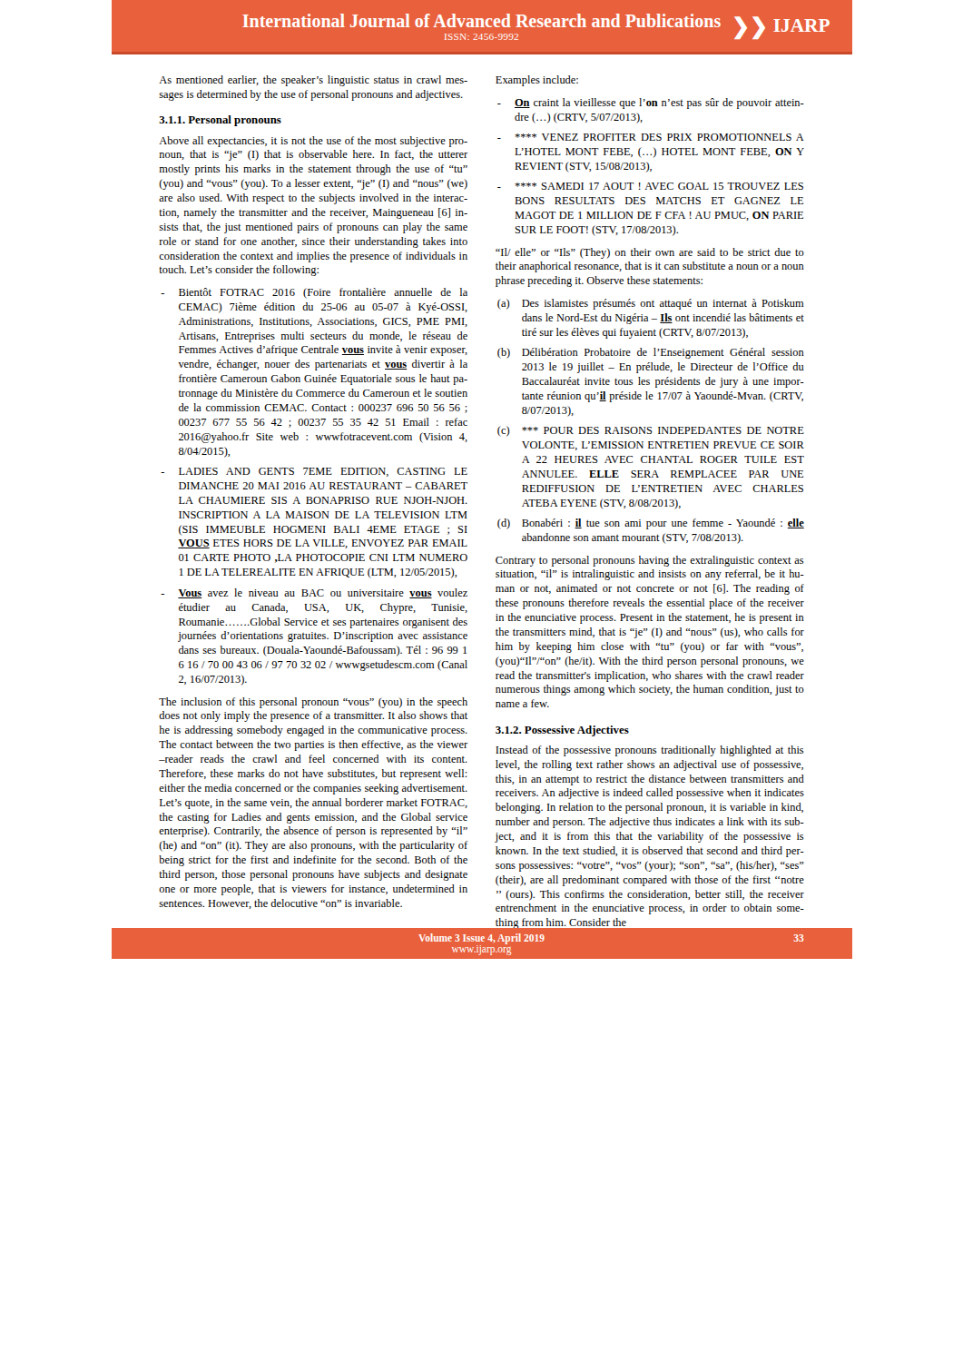❯❯IJARP
International Journal of Advanced Research and Publications
ISSN: 2456-9992
❯❯IJARP
As mentioned earlier, the speaker’s linguistic status in crawl messages is determined by the use of personal pronouns and adjectives.
3.1.1. Personal pronouns
Above all expectancies, it is not the use of the most subjective pronoun, that is “je” (I) that is observable here. In fact, the utterer mostly prints his marks in the statement through the use of “tu” (you) and “vous” (you). To a lesser extent, “je” (I) and “nous” (we) are also used. With respect to the subjects involved in the interaction, namely the transmitter and the receiver, Maingueneau [6] insists that, the just mentioned pairs of pronouns can play the same role or stand for one another, since their understanding takes into consideration the context and implies the presence of individuals in touch. Let’s consider the following:
Bientôt FOTRAC 2016 (Foire frontalière annuelle de la CEMAC) 7ième édition du 25-06 au 05-07 à Kyé-OSSI, Administrations, Institutions, Associations, GICS, PME PMI, Artisans, Entreprises multi secteurs du monde, le réseau de Femmes Actives d’afrique Centrale vous invite à venir exposer, vendre, échanger, nouer des partenariats et vous divertir à la frontière Cameroun Gabon Guinée Equatoriale sous le haut patronnage du Ministère du Commerce du Cameroun et le soutien de la commission CEMAC. Contact : 000237 696 50 56 56 ; 00237 677 55 56 42 ; 00237 55 35 42 51 Email : refac 2016@yahoo.fr Site web : wwwfotracevent.com (Vision 4, 8/04/2015),
LADIES AND GENTS 7EME EDITION, CASTING LE DIMANCHE 20 MAI 2016 AU RESTAURANT – CABARET LA CHAUMIERE SIS A BONAPRISO RUE NJOH-NJOH. INSCRIPTION A LA MAISON DE LA TELEVISION LTM (SIS IMMEUBLE HOGMENI BALI 4EME ETAGE ; SI VOUS ETES HORS DE LA VILLE, ENVOYEZ PAR EMAIL 01 CARTE PHOTO , LA PHOTOCOPIE CNI LTM NUMERO 1 DE LA TELEREALITE EN AFRIQUE (LTM, 12/05/2015),
Vous avez le niveau au BAC ou universitaire vous voulez étudier au Canada, USA, UK, Chypre, Tunisie, Roumanie…….Global Service et ses partenaires organisent des journées d’orientations gratuites. D’inscription avec assistance dans ses bureaux. (Douala-Yaoundé-Bafoussam). Tél : 96 99 1 6 16 / 70 00 43 06 / 97 70 32 02 / wwwgsetudescm.com (Canal 2, 16/07/2013).
The inclusion of this personal pronoun “vous” (you) in the speech does not only imply the presence of a transmitter. It also shows that he is addressing somebody engaged in the communicative process. The contact between the two parties is then effective, as the viewer –reader reads the crawl and feel concerned with its content. Therefore, these marks do not have substitutes, but represent well: either the media concerned or the companies seeking advertisement. Let’s quote, in the same vein, the annual borderer market FOTRAC, the casting for Ladies and gents emission, and the Global service enterprise). Contrarily, the absence of person is represented by “il” (he) and “on” (it). They are also pronouns, with the particularity of being strict for the first and indefinite for the second. Both of the third person, those personal pronouns have subjects and designate one or more people, that is viewers for instance, undetermined in sentences. However, the delocutive “on” is invariable.
Examples include:
On craint la vieillesse que l’on n’est pas sûr de pouvoir atteindre (…) (CRTV, 5/07/2013),
**** VENEZ PROFITER DES PRIX PROMOTIONNELS A L’HOTEL MONT FEBE, (…) HOTEL MONT FEBE, ON Y REVIENT (STV, 15/08/2013),
**** SAMEDI 17 AOUT ! AVEC GOAL 15 TROUVEZ LES BONS RESULTATS DES MATCHS ET GAGNEZ LE MAGOT DE 1 MILLION DE F CFA ! AU PMUC, ON PARIE SUR LE FOOT! (STV, 17/08/2013).
“Il/ elle” or “Ils” (They) on their own are said to be strict due to their anaphorical resonance, that is it can substitute a noun or a noun phrase preceding it. Observe these statements:
Des islamistes présumés ont attaqué un internat à Potiskum dans le Nord-Est du Nigéria – Ils ont incendié las bâtiments et tiré sur les élèves qui fuyaient (CRTV, 8/07/2013),
Délibération Probatoire de l’Enseignement Général session 2013 le 19 juillet – En prélude, le Directeur de l’Office du Baccalauréat invite tous les présidents de jury à une importante réunion qu’il préside le 17/07 à Yaoundé-Mvan. (CRTV, 8/07/2013),
*** POUR DES RAISONS INDEPEDANTES DE NOTRE VOLONTE, L’EMISSION ENTRETIEN PREVUE CE SOIR A 22 HEURES AVEC CHANTAL ROGER TUILE EST ANNULEE. ELLE SERA REMPLACEE PAR UNE REDIFFUSION DE L’ENTRETIEN AVEC CHARLES ATEBA EYENE (STV, 8/08/2013),
Bonabéri : il tue son ami pour une femme - Yaoundé : elle abandonne son amant mourant (STV, 7/08/2013).
Contrary to personal pronouns having the extralinguistic context as situation, “il” is intralinguistic and insists on any referral, be it human or not, animated or not concrete or not [6]. The reading of these pronouns therefore reveals the essential place of the receiver in the enunciative process. Present in the statement, he is present in the transmitters mind, that is “je” (I) and “nous” (us), who calls for him by keeping him close with “tu” (you) or far with “vous”, (you)“Il”/“on” (he/it). With the third person personal pronouns, we read the transmitter's implication, who shares with the crawl reader numerous things among which society, the human condition, just to name a few.
3.1.2. Possessive Adjectives
Instead of the possessive pronouns traditionally highlighted at this level, the rolling text rather shows an adjectival use of possessive, this, in an attempt to restrict the distance between transmitters and receivers. An adjective is indeed called possessive when it indicates belonging. In relation to the personal pronoun, it is variable in kind, number and person. The adjective thus indicates a link with its subject, and it is from this that the variability of the possessive is known. In the text studied, it is observed that second and third persons possessives: “votre”, “vos” (your); “son”, “sa”, (his/her), “ses” (their), are all predominant compared with those of the first ‘‘notre ’’ (ours). This confirms the consideration, better still, the receiver entrenchment in the enunciative process, in order to obtain something from him. Consider the
Volume 3 Issue 4, April 2019 www.ijarp.org 33